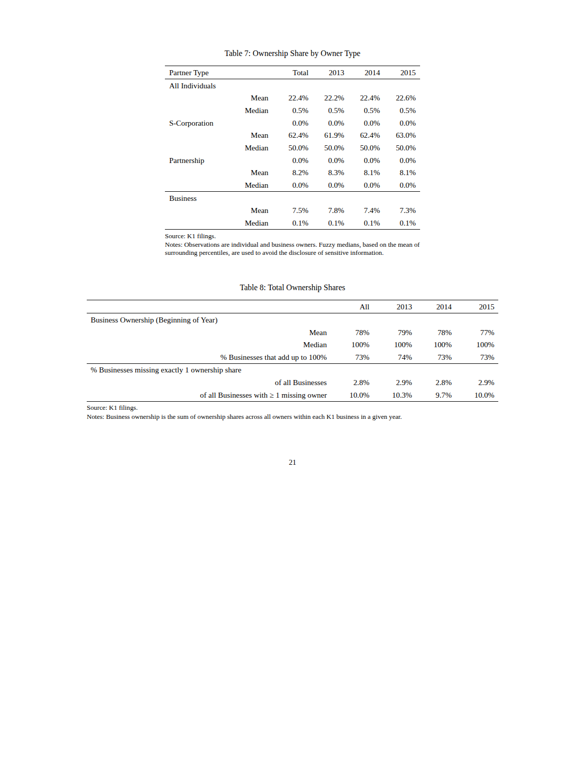Table 7: Ownership Share by Owner Type
| Partner Type | Total | 2013 | 2014 | 2015 |
| --- | --- | --- | --- | --- |
| All Individuals | | | | |
| | Mean | 22.4% | 22.2% | 22.4% | 22.6% |
| | Median | 0.5% | 0.5% | 0.5% | 0.5% |
| S-Corporation | | 0.0% | 0.0% | 0.0% | 0.0% |
| | Mean | 62.4% | 61.9% | 62.4% | 63.0% |
| | Median | 50.0% | 50.0% | 50.0% | 50.0% |
| Partnership | | 0.0% | 0.0% | 0.0% | 0.0% |
| | Mean | 8.2% | 8.3% | 8.1% | 8.1% |
| | Median | 0.0% | 0.0% | 0.0% | 0.0% |
| Business | | | | |
| | Mean | 7.5% | 7.8% | 7.4% | 7.3% |
| | Median | 0.1% | 0.1% | 0.1% | 0.1% |
Source: K1 filings.
Notes: Observations are individual and business owners. Fuzzy medians, based on the mean of surrounding percentiles, are used to avoid the disclosure of sensitive information.
Table 8: Total Ownership Shares
| | All | 2013 | 2014 | 2015 |
| --- | --- | --- | --- | --- |
| Business Ownership (Beginning of Year) | | | | |
| Mean | 78% | 79% | 78% | 77% |
| Median | 100% | 100% | 100% | 100% |
| % Businesses that add up to 100% | 73% | 74% | 73% | 73% |
| % Businesses missing exactly 1 ownership share | | | | |
| of all Businesses | 2.8% | 2.9% | 2.8% | 2.9% |
| of all Businesses with ≥ 1 missing owner | 10.0% | 10.3% | 9.7% | 10.0% |
Source: K1 filings.
Notes: Business ownership is the sum of ownership shares across all owners within each K1 business in a given year.
21